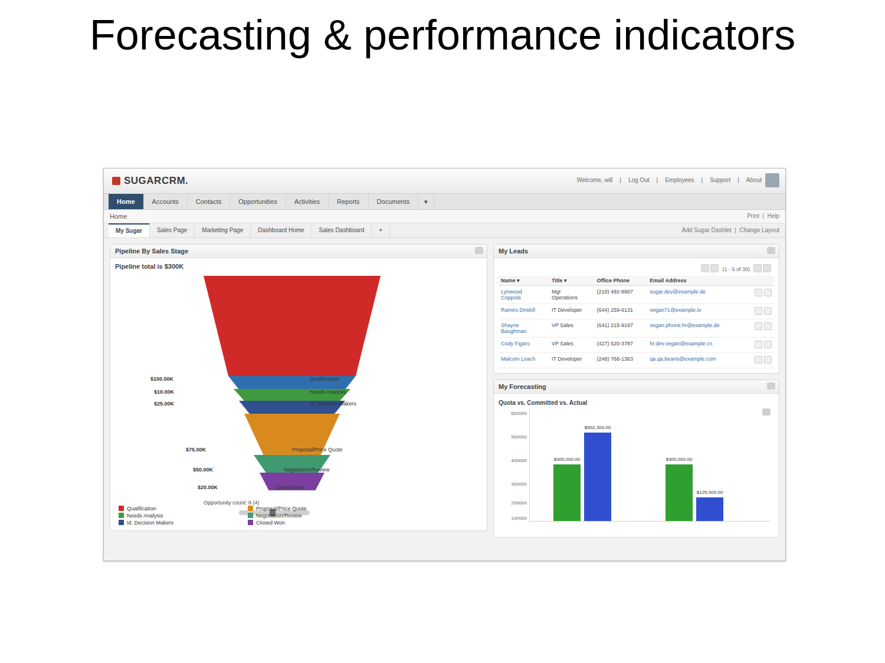Forecasting & performance indicators
SUGARCRM.
Welcome, will|Log Out|Employees|Support|About
Home
Accounts
Contacts
Opportunities
Activities
Reports
Documents
▾
Home Print | Help
My Sugar
Sales Page
Marketing Page
Dashboard Home
Sales Dashboard
+
Add Sugar Dashlet | Change Layout
Pipeline By Sales Stage
Pipeline total is $300K
$100.00K
$10.00K
$25.00K
$75.00K
$50.00K
$20.00K
Qualification
Needs Analysis
Id. Decision Makers
Proposal/Price Quote
Negotiation/Review
Closed Won
Opportunity count: 8 (4)
Qualification
Proposal/Price Quote
Needs Analysis
Negotiation/Review
Id. Decision Makers
Closed Won
My Leads
(1 - 5 of 30)
| Name ▾ | Title ▾ | Office Phone | Email Address | |
| --- | --- | --- | --- | --- |
| Lynwood Coppola | Mgr Operations | (210) 492-8967 | sugar.dev@example.de | |
| Ramiro Driskill | IT Developer | (644) 259-6131 | vegan71@example.tv | |
| Shayne Baughman | VP Sales | (641) 215-9197 | vegan.phone.hr@example.de | |
| Cody Figaro | VP Sales | (427) 620-3787 | hr.dev.vegan@example.cn | |
| Malcom Leach | IT Developer | (248) 768-1363 | qa.qa.beans@example.com | |
My Forecasting
Quota vs. Committed vs. Actual
600000
500000
400000
300000
200000
100000
$300,000.00
$502,300.00
$300,000.00
$125,000.00